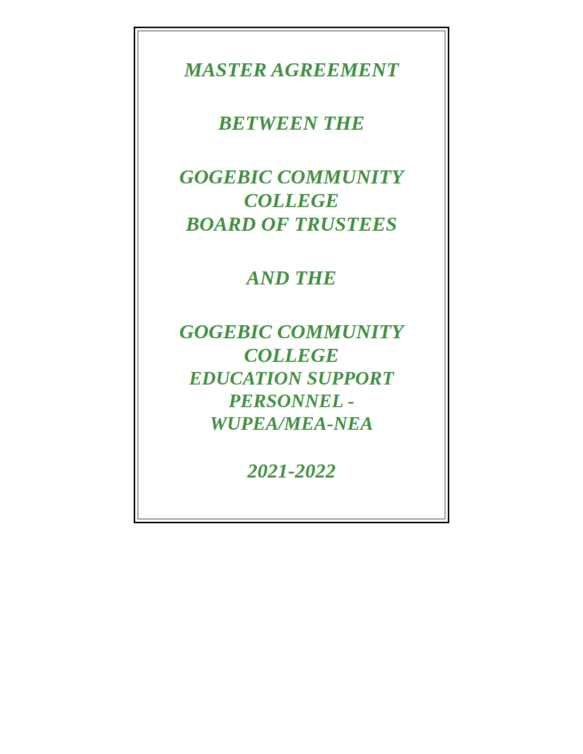MASTER AGREEMENT
BETWEEN THE
GOGEBIC COMMUNITY
COLLEGE
BOARD OF TRUSTEES
AND THE
GOGEBIC COMMUNITY
COLLEGE
EDUCATION SUPPORT
PERSONNEL -
WUPEA/MEA-NEA
2021-2022